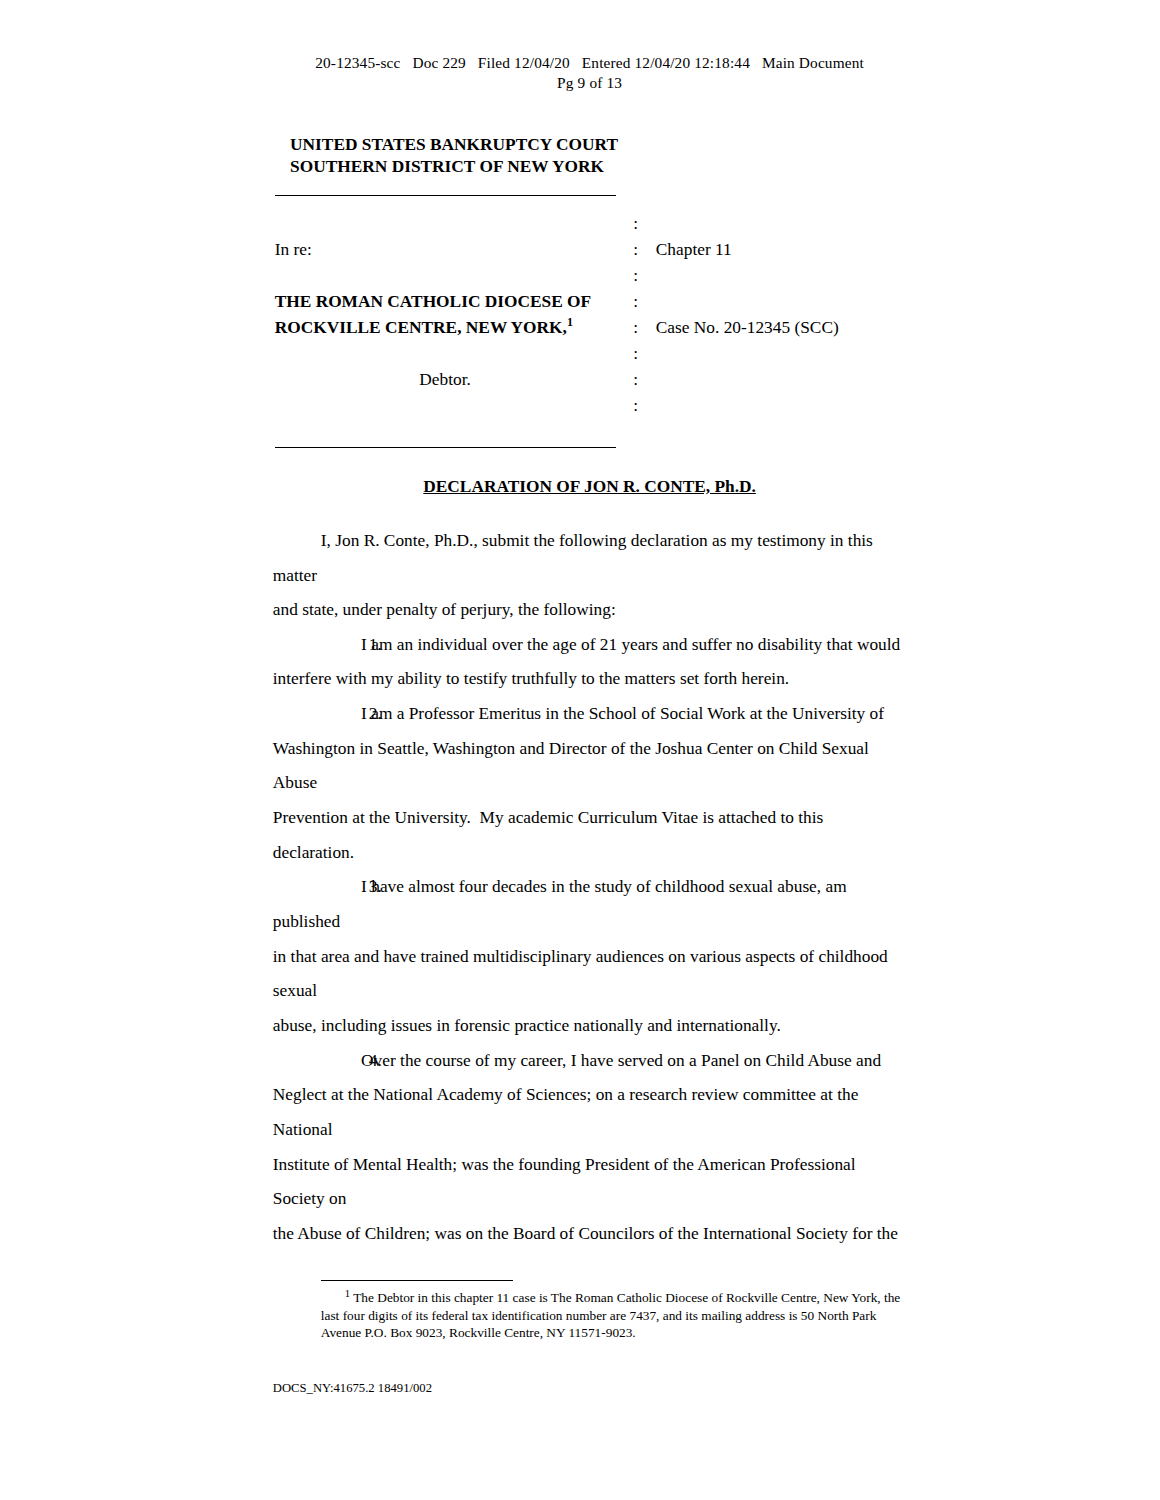20-12345-scc Doc 229 Filed 12/04/20 Entered 12/04/20 12:18:44 Main Document
Pg 9 of 13
UNITED STATES BANKRUPTCY COURT
SOUTHERN DISTRICT OF NEW YORK
| | : | |
| In re: | : | Chapter 11 |
| | : | |
| THE ROMAN CATHOLIC DIOCESE OF ROCKVILLE CENTRE, NEW YORK, 1 | : : : | Case No. 20-12345 (SCC) |
| Debtor. | : : | |
DECLARATION OF JON R. CONTE, Ph.D.
I, Jon R. Conte, Ph.D., submit the following declaration as my testimony in this matter
and state, under penalty of perjury, the following:
1. I am an individual over the age of 21 years and suffer no disability that would
interfere with my ability to testify truthfully to the matters set forth herein.
2. I am a Professor Emeritus in the School of Social Work at the University of
Washington in Seattle, Washington and Director of the Joshua Center on Child Sexual Abuse
Prevention at the University. My academic Curriculum Vitae is attached to this declaration.
3. I have almost four decades in the study of childhood sexual abuse, am published
in that area and have trained multidisciplinary audiences on various aspects of childhood sexual
abuse, including issues in forensic practice nationally and internationally.
4. Over the course of my career, I have served on a Panel on Child Abuse and
Neglect at the National Academy of Sciences; on a research review committee at the National
Institute of Mental Health; was the founding President of the American Professional Society on
the Abuse of Children; was on the Board of Councilors of the International Society for the
1 The Debtor in this chapter 11 case is The Roman Catholic Diocese of Rockville Centre, New York, the last four digits of its federal tax identification number are 7437, and its mailing address is 50 North Park Avenue P.O. Box 9023, Rockville Centre, NY 11571-9023.
DOCS_NY:41675.2 18491/002